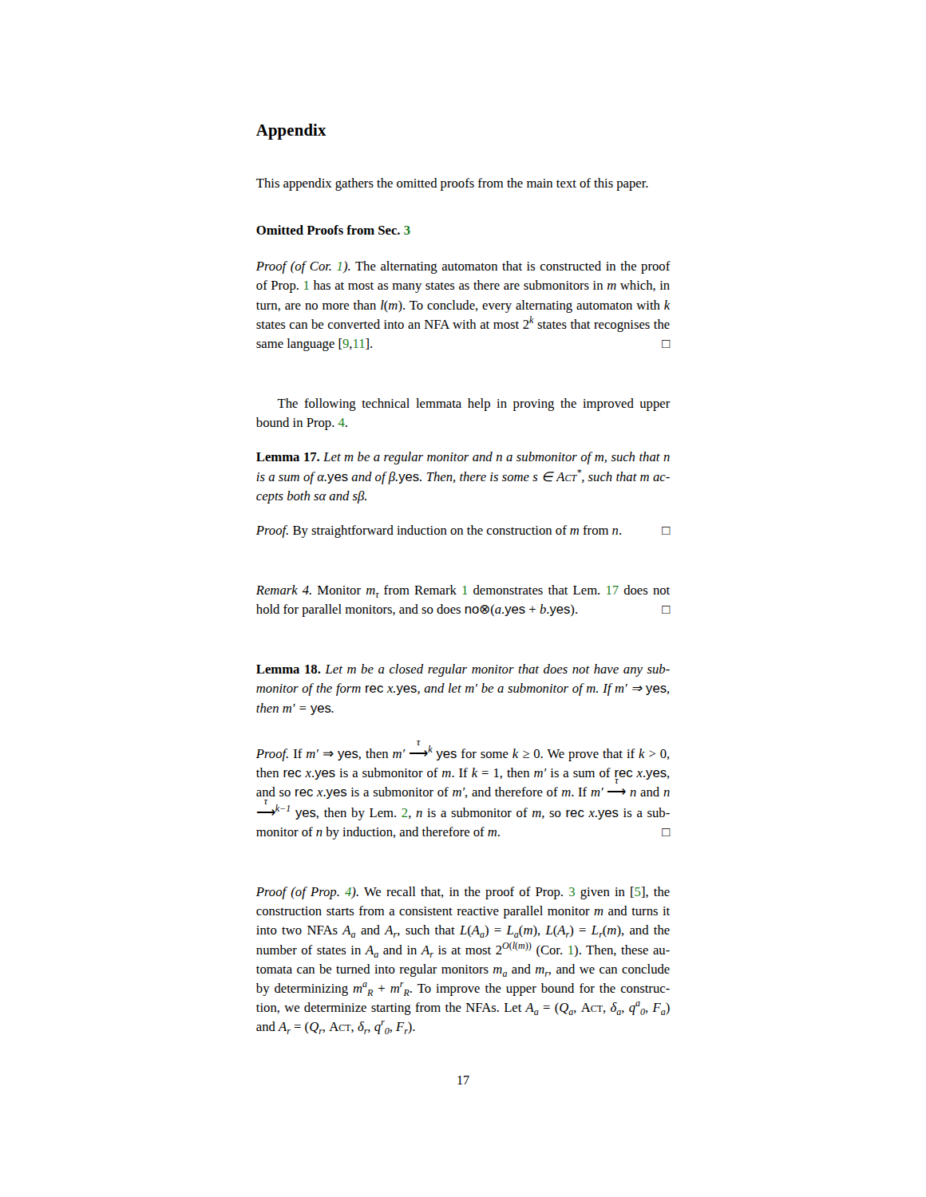Appendix
This appendix gathers the omitted proofs from the main text of this paper.
Omitted Proofs from Sec. 3
Proof (of Cor. 1). The alternating automaton that is constructed in the proof of Prop. 1 has at most as many states as there are submonitors in m which, in turn, are no more than l(m). To conclude, every alternating automaton with k states can be converted into an NFA with at most 2k states that recognises the same language [9,11].□
The following technical lemmata help in proving the improved upper bound in Prop. 4.
Lemma 17. Let m be a regular monitor and n a submonitor of m, such that n is a sum of α.yes and of β.yes. Then, there is some s ∈ Act*, such that m accepts both sα and sβ.
Proof. By straightforward induction on the construction of m from n.□
Remark 4. Monitor mτ from Remark 1 demonstrates that Lem. 17 does not hold for parallel monitors, and so does no⊗(a.yes + b.yes).□
Lemma 18. Let m be a closed regular monitor that does not have any submonitor of the form rec x.yes, and let m′ be a submonitor of m. If m′ ⇒ yes, then m′ = yes.
Proof. If m′ ⇒ yes, then m′ τ⟶k yes for some k ≥ 0. We prove that if k > 0, then rec x.yes is a submonitor of m. If k = 1, then m′ is a sum of rec x.yes, and so rec x.yes is a submonitor of m′, and therefore of m. If m′ τ⟶ n and n τ⟶k−1 yes, then by Lem. 2, n is a submonitor of m, so rec x.yes is a submonitor of n by induction, and therefore of m.□
Proof (of Prop. 4). We recall that, in the proof of Prop. 3 given in [5], the construction starts from a consistent reactive parallel monitor m and turns it into two NFAs Aa and Ar, such that L(Aa) = La(m), L(Ar) = Lr(m), and the number of states in Aa and in Ar is at most 2O(l(m)) (Cor. 1). Then, these automata can be turned into regular monitors ma and mr, and we can conclude by determinizing maR + mrR. To improve the upper bound for the construction, we determinize starting from the NFAs. Let Aa = (Qa, Act, δa, qa0, Fa) and Ar = (Qr, Act, δr, qr0, Fr).
17